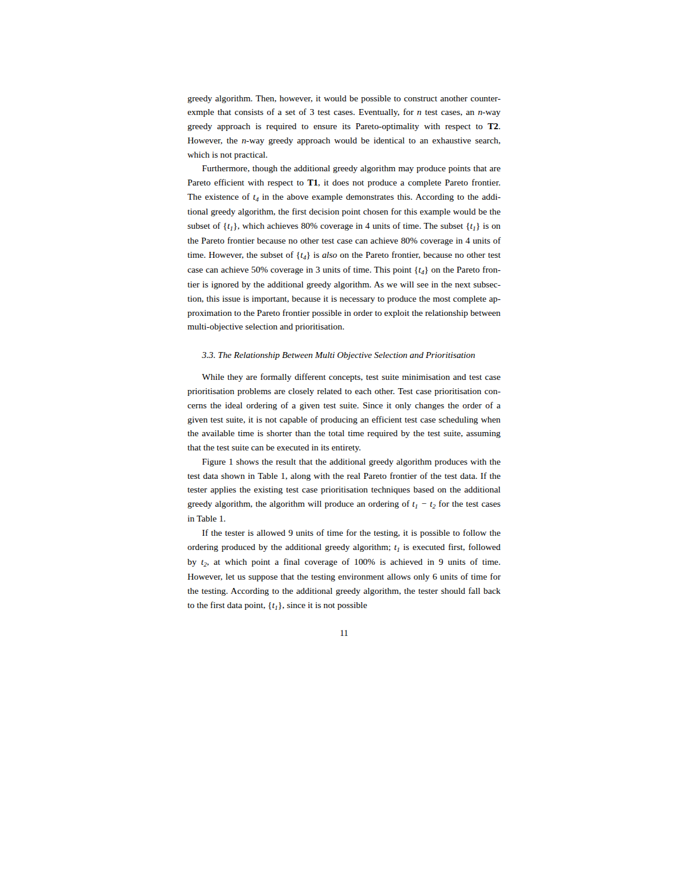greedy algorithm. Then, however, it would be possible to construct another counter-exmple that consists of a set of 3 test cases. Eventually, for n test cases, an n-way greedy approach is required to ensure its Pareto-optimality with respect to T2. However, the n-way greedy approach would be identical to an exhaustive search, which is not practical.
Furthermore, though the additional greedy algorithm may produce points that are Pareto efficient with respect to T1, it does not produce a complete Pareto frontier. The existence of t4 in the above example demonstrates this. According to the additional greedy algorithm, the first decision point chosen for this example would be the subset of {t1}, which achieves 80% coverage in 4 units of time. The subset {t1} is on the Pareto frontier because no other test case can achieve 80% coverage in 4 units of time. However, the subset of {t4} is also on the Pareto frontier, because no other test case can achieve 50% coverage in 3 units of time. This point {t4} on the Pareto frontier is ignored by the additional greedy algorithm. As we will see in the next subsection, this issue is important, because it is necessary to produce the most complete approximation to the Pareto frontier possible in order to exploit the relationship between multi-objective selection and prioritisation.
3.3. The Relationship Between Multi Objective Selection and Prioritisation
While they are formally different concepts, test suite minimisation and test case prioritisation problems are closely related to each other. Test case prioritisation concerns the ideal ordering of a given test suite. Since it only changes the order of a given test suite, it is not capable of producing an efficient test case scheduling when the available time is shorter than the total time required by the test suite, assuming that the test suite can be executed in its entirety.
Figure 1 shows the result that the additional greedy algorithm produces with the test data shown in Table 1, along with the real Pareto frontier of the test data. If the tester applies the existing test case prioritisation techniques based on the additional greedy algorithm, the algorithm will produce an ordering of t1 − t2 for the test cases in Table 1.
If the tester is allowed 9 units of time for the testing, it is possible to follow the ordering produced by the additional greedy algorithm; t1 is executed first, followed by t2, at which point a final coverage of 100% is achieved in 9 units of time. However, let us suppose that the testing environment allows only 6 units of time for the testing. According to the additional greedy algorithm, the tester should fall back to the first data point, {t1}, since it is not possible
11